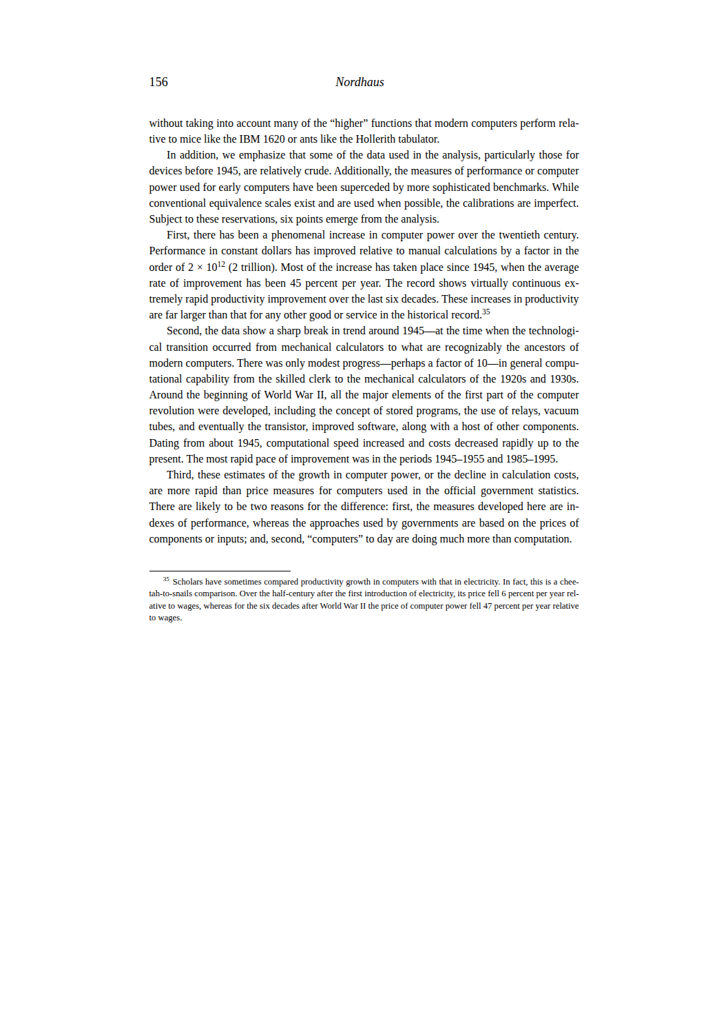156 Nordhaus
without taking into account many of the “higher” functions that modern computers perform relative to mice like the IBM 1620 or ants like the Hollerith tabulator.
In addition, we emphasize that some of the data used in the analysis, particularly those for devices before 1945, are relatively crude. Additionally, the measures of performance or computer power used for early computers have been superceded by more sophisticated benchmarks. While conventional equivalence scales exist and are used when possible, the calibrations are imperfect. Subject to these reservations, six points emerge from the analysis.
First, there has been a phenomenal increase in computer power over the twentieth century. Performance in constant dollars has improved relative to manual calculations by a factor in the order of 2 × 1012 (2 trillion). Most of the increase has taken place since 1945, when the average rate of improvement has been 45 percent per year. The record shows virtually continuous extremely rapid productivity improvement over the last six decades. These increases in productivity are far larger than that for any other good or service in the historical record.35
Second, the data show a sharp break in trend around 1945—at the time when the technological transition occurred from mechanical calculators to what are recognizably the ancestors of modern computers. There was only modest progress—perhaps a factor of 10—in general computational capability from the skilled clerk to the mechanical calculators of the 1920s and 1930s. Around the beginning of World War II, all the major elements of the first part of the computer revolution were developed, including the concept of stored programs, the use of relays, vacuum tubes, and eventually the transistor, improved software, along with a host of other components. Dating from about 1945, computational speed increased and costs decreased rapidly up to the present. The most rapid pace of improvement was in the periods 1945–1955 and 1985–1995.
Third, these estimates of the growth in computer power, or the decline in calculation costs, are more rapid than price measures for computers used in the official government statistics. There are likely to be two reasons for the difference: first, the measures developed here are indexes of performance, whereas the approaches used by governments are based on the prices of components or inputs; and, second, “computers” to day are doing much more than computation.
35 Scholars have sometimes compared productivity growth in computers with that in electricity. In fact, this is a cheetah-to-snails comparison. Over the half-century after the first introduction of electricity, its price fell 6 percent per year relative to wages, whereas for the six decades after World War II the price of computer power fell 47 percent per year relative to wages.